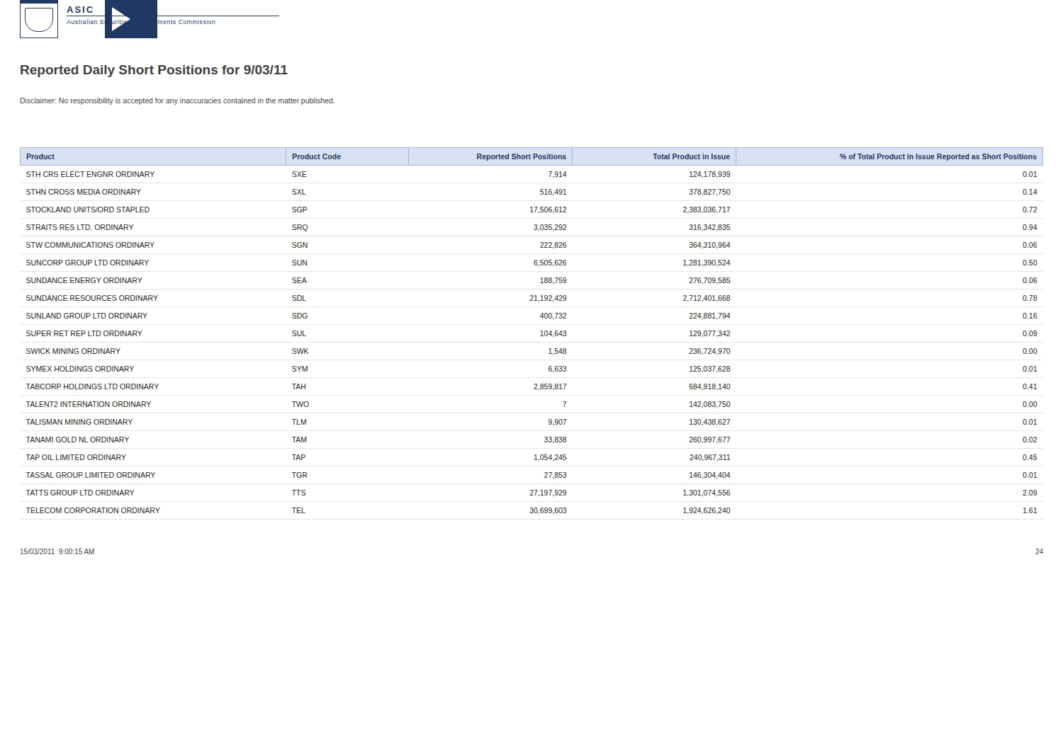ASIC
Australian Securities & Investments Commission
Reported Daily Short Positions for 9/03/11
Disclaimer: No responsibility is accepted for any inaccuracies contained in the matter published.
| Product | Product Code | Reported Short Positions | Total Product in Issue | % of Total Product in Issue Reported as Short Positions |
| --- | --- | --- | --- | --- |
| STH CRS ELECT ENGNR ORDINARY | SXE | 7,914 | 124,178,939 | 0.01 |
| STHN CROSS MEDIA ORDINARY | SXL | 516,491 | 378,827,750 | 0.14 |
| STOCKLAND UNITS/ORD STAPLED | SGP | 17,506,612 | 2,383,036,717 | 0.72 |
| STRAITS RES LTD. ORDINARY | SRQ | 3,035,292 | 316,342,835 | 0.94 |
| STW COMMUNICATIONS ORDINARY | SGN | 222,826 | 364,310,964 | 0.06 |
| SUNCORP GROUP LTD ORDINARY | SUN | 6,505,626 | 1,281,390,524 | 0.50 |
| SUNDANCE ENERGY ORDINARY | SEA | 188,759 | 276,709,585 | 0.06 |
| SUNDANCE RESOURCES ORDINARY | SDL | 21,192,429 | 2,712,401,668 | 0.78 |
| SUNLAND GROUP LTD ORDINARY | SDG | 400,732 | 224,881,794 | 0.16 |
| SUPER RET REP LTD ORDINARY | SUL | 104,643 | 129,077,342 | 0.09 |
| SWICK MINING ORDINARY | SWK | 1,548 | 236,724,970 | 0.00 |
| SYMEX HOLDINGS ORDINARY | SYM | 6,633 | 125,037,628 | 0.01 |
| TABCORP HOLDINGS LTD ORDINARY | TAH | 2,859,817 | 684,918,140 | 0.41 |
| TALENT2 INTERNATION ORDINARY | TWO | 7 | 142,083,750 | 0.00 |
| TALISMAN MINING ORDINARY | TLM | 9,907 | 130,438,627 | 0.01 |
| TANAMI GOLD NL ORDINARY | TAM | 33,838 | 260,997,677 | 0.02 |
| TAP OIL LIMITED ORDINARY | TAP | 1,054,245 | 240,967,311 | 0.45 |
| TASSAL GROUP LIMITED ORDINARY | TGR | 27,853 | 146,304,404 | 0.01 |
| TATTS GROUP LTD ORDINARY | TTS | 27,197,929 | 1,301,074,556 | 2.09 |
| TELECOM CORPORATION ORDINARY | TEL | 30,699,603 | 1,924,626,240 | 1.61 |
15/03/2011 9:00:15 AM
24